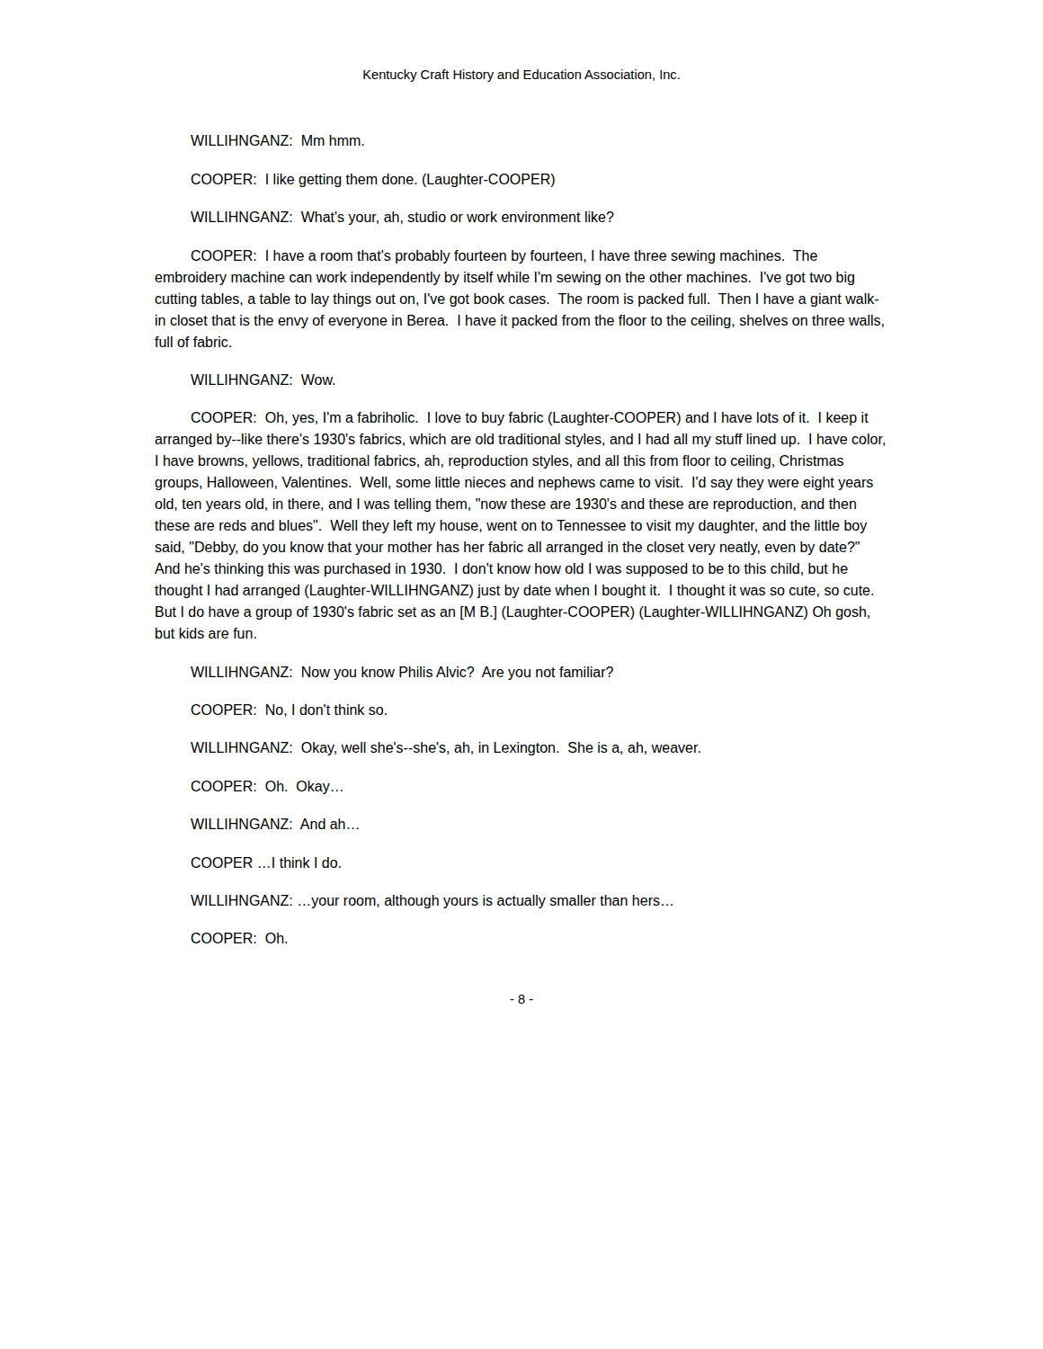Kentucky Craft History and Education Association, Inc.
WILLIHNGANZ: Mm hmm.
COOPER: I like getting them done. (Laughter-COOPER)
WILLIHNGANZ: What's your, ah, studio or work environment like?
COOPER: I have a room that's probably fourteen by fourteen, I have three sewing machines. The embroidery machine can work independently by itself while I'm sewing on the other machines. I've got two big cutting tables, a table to lay things out on, I've got book cases. The room is packed full. Then I have a giant walk-in closet that is the envy of everyone in Berea. I have it packed from the floor to the ceiling, shelves on three walls, full of fabric.
WILLIHNGANZ: Wow.
COOPER: Oh, yes, I'm a fabriholic. I love to buy fabric (Laughter-COOPER) and I have lots of it. I keep it arranged by--like there's 1930's fabrics, which are old traditional styles, and I had all my stuff lined up. I have color, I have browns, yellows, traditional fabrics, ah, reproduction styles, and all this from floor to ceiling, Christmas groups, Halloween, Valentines. Well, some little nieces and nephews came to visit. I'd say they were eight years old, ten years old, in there, and I was telling them, "now these are 1930's and these are reproduction, and then these are reds and blues". Well they left my house, went on to Tennessee to visit my daughter, and the little boy said, "Debby, do you know that your mother has her fabric all arranged in the closet very neatly, even by date?" And he's thinking this was purchased in 1930. I don't know how old I was supposed to be to this child, but he thought I had arranged (Laughter-WILLIHNGANZ) just by date when I bought it. I thought it was so cute, so cute. But I do have a group of 1930's fabric set as an [M B.] (Laughter-COOPER) (Laughter-WILLIHNGANZ) Oh gosh, but kids are fun.
WILLIHNGANZ: Now you know Philis Alvic? Are you not familiar?
COOPER: No, I don't think so.
WILLIHNGANZ: Okay, well she's--she's, ah, in Lexington. She is a, ah, weaver.
COOPER: Oh. Okay…
WILLIHNGANZ: And ah…
COOPER …I think I do.
WILLIHNGANZ: …your room, although yours is actually smaller than hers…
COOPER: Oh.
- 8 -